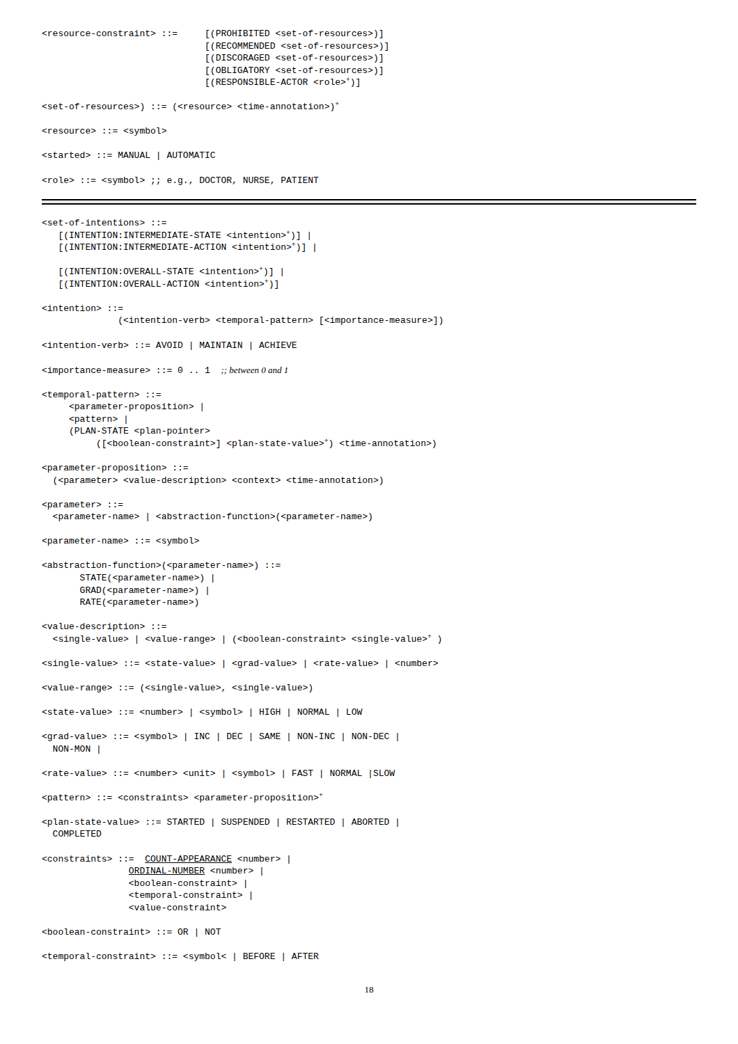<resource-constraint> ::=     [(PROHIBITED <set-of-resources>)]
                              [(RECOMMENDED <set-of-resources>)]
                              [(DISCORAGED <set-of-resources>)]
                              [(OBLIGATORY <set-of-resources>)]
                              [(RESPONSIBLE-ACTOR <role>+)]

<set-of-resources>) ::= (<resource> <time-annotation>)+

<resource> ::= <symbol>

<started> ::= MANUAL | AUTOMATIC

<role> ::= <symbol> ;; e.g., DOCTOR, NURSE, PATIENT
<set-of-intentions> ::=
   [(INTENTION:INTERMEDIATE-STATE <intention>+)] |
   [(INTENTION:INTERMEDIATE-ACTION <intention>+)] |

   [(INTENTION:OVERALL-STATE <intention>+)] |
   [(INTENTION:OVERALL-ACTION <intention>+)]

<intention> ::=
              (<intention-verb> <temporal-pattern> [<importance-measure>])

<intention-verb> ::= AVOID | MAINTAIN | ACHIEVE

<importance-measure> ::= 0 .. 1  ;; between 0 and 1

<temporal-pattern> ::=
     <parameter-proposition> |
     <pattern> |
     (PLAN-STATE <plan-pointer>
          ([<boolean-constraint>] <plan-state-value>+) <time-annotation>)

<parameter-proposition> ::=
  (<parameter> <value-description> <context> <time-annotation>)

<parameter> ::=
  <parameter-name> | <abstraction-function>(<parameter-name>)

<parameter-name> ::= <symbol>

<abstraction-function>(<parameter-name>) ::=
       STATE(<parameter-name>) |
       GRAD(<parameter-name>) |
       RATE(<parameter-name>)

<value-description> ::=
  <single-value> | <value-range> | (<boolean-constraint> <single-value>+ )

<single-value> ::= <state-value> | <grad-value> | <rate-value> | <number>

<value-range> ::= (<single-value>, <single-value>)

<state-value> ::= <number> | <symbol> | HIGH | NORMAL | LOW

<grad-value> ::= <symbol> | INC | DEC | SAME | NON-INC | NON-DEC |
  NON-MON |

<rate-value> ::= <number> <unit> | <symbol> | FAST | NORMAL |SLOW

<pattern> ::= <constraints> <parameter-proposition>+

<plan-state-value> ::= STARTED | SUSPENDED | RESTARTED | ABORTED |
  COMPLETED

<constraints> ::=  COUNT-APPEARANCE <number> |
                ORDINAL-NUMBER <number> |
                <boolean-constraint> |
                <temporal-constraint> |
                <value-constraint>

<boolean-constraint> ::= OR | NOT

<temporal-constraint> ::= <symbol< | BEFORE | AFTER
18